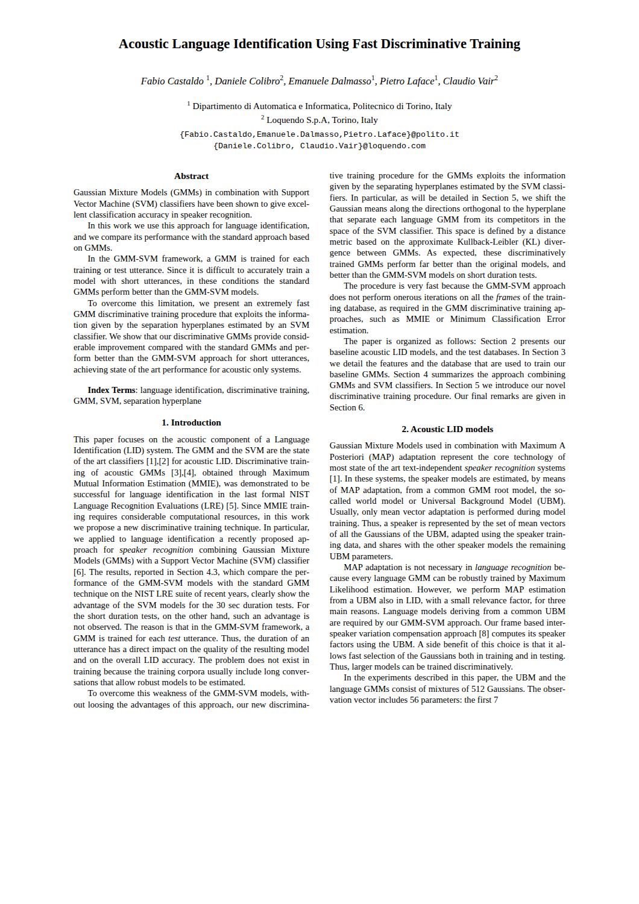Acoustic Language Identification Using Fast Discriminative Training
Fabio Castaldo 1, Daniele Colibro2, Emanuele Dalmasso1, Pietro Laface1, Claudio Vair2
1 Dipartimento di Automatica e Informatica, Politecnico di Torino, Italy
2 Loquendo S.p.A, Torino, Italy
{Fabio.Castaldo,Emanuele.Dalmasso,Pietro.Laface}@polito.it
{Daniele.Colibro, Claudio.Vair}@loquendo.com
Abstract
Gaussian Mixture Models (GMMs) in combination with Support Vector Machine (SVM) classifiers have been shown to give excellent classification accuracy in speaker recognition.
In this work we use this approach for language identification, and we compare its performance with the standard approach based on GMMs.
In the GMM-SVM framework, a GMM is trained for each training or test utterance. Since it is difficult to accurately train a model with short utterances, in these conditions the standard GMMs perform better than the GMM-SVM models.
To overcome this limitation, we present an extremely fast GMM discriminative training procedure that exploits the information given by the separation hyperplanes estimated by an SVM classifier. We show that our discriminative GMMs provide considerable improvement compared with the standard GMMs and perform better than the GMM-SVM approach for short utterances, achieving state of the art performance for acoustic only systems.
Index Terms: language identification, discriminative training, GMM, SVM, separation hyperplane
1. Introduction
This paper focuses on the acoustic component of a Language Identification (LID) system. The GMM and the SVM are the state of the art classifiers [1],[2] for acoustic LID. Discriminative training of acoustic GMMs [3],[4], obtained through Maximum Mutual Information Estimation (MMIE), was demonstrated to be successful for language identification in the last formal NIST Language Recognition Evaluations (LRE) [5]. Since MMIE training requires considerable computational resources, in this work we propose a new discriminative training technique. In particular, we applied to language identification a recently proposed approach for speaker recognition combining Gaussian Mixture Models (GMMs) with a Support Vector Machine (SVM) classifier [6]. The results, reported in Section 4.3, which compare the performance of the GMM-SVM models with the standard GMM technique on the NIST LRE suite of recent years, clearly show the advantage of the SVM models for the 30 sec duration tests. For the short duration tests, on the other hand, such an advantage is not observed. The reason is that in the GMM-SVM framework, a GMM is trained for each test utterance. Thus, the duration of an utterance has a direct impact on the quality of the resulting model and on the overall LID accuracy. The problem does not exist in training because the training corpora usually include long conversations that allow robust models to be estimated.
To overcome this weakness of the GMM-SVM models, without loosing the advantages of this approach, our new discriminative training procedure for the GMMs exploits the information given by the separating hyperplanes estimated by the SVM classifiers. In particular, as will be detailed in Section 5, we shift the Gaussian means along the directions orthogonal to the hyperplane that separate each language GMM from its competitors in the space of the SVM classifier. This space is defined by a distance metric based on the approximate Kullback-Leibler (KL) divergence between GMMs. As expected, these discriminatively trained GMMs perform far better than the original models, and better than the GMM-SVM models on short duration tests.
The procedure is very fast because the GMM-SVM approach does not perform onerous iterations on all the frames of the training database, as required in the GMM discriminative training approaches, such as MMIE or Minimum Classification Error estimation.
The paper is organized as follows: Section 2 presents our baseline acoustic LID models, and the test databases. In Section 3 we detail the features and the database that are used to train our baseline GMMs. Section 4 summarizes the approach combining GMMs and SVM classifiers. In Section 5 we introduce our novel discriminative training procedure. Our final remarks are given in Section 6.
2. Acoustic LID models
Gaussian Mixture Models used in combination with Maximum A Posteriori (MAP) adaptation represent the core technology of most state of the art text-independent speaker recognition systems [1]. In these systems, the speaker models are estimated, by means of MAP adaptation, from a common GMM root model, the so-called world model or Universal Background Model (UBM). Usually, only mean vector adaptation is performed during model training. Thus, a speaker is represented by the set of mean vectors of all the Gaussians of the UBM, adapted using the speaker training data, and shares with the other speaker models the remaining UBM parameters.
MAP adaptation is not necessary in language recognition because every language GMM can be robustly trained by Maximum Likelihood estimation. However, we perform MAP estimation from a UBM also in LID, with a small relevance factor, for three main reasons. Language models deriving from a common UBM are required by our GMM-SVM approach. Our frame based inter-speaker variation compensation approach [8] computes its speaker factors using the UBM. A side benefit of this choice is that it allows fast selection of the Gaussians both in training and in testing. Thus, larger models can be trained discriminatively.
In the experiments described in this paper, the UBM and the language GMMs consist of mixtures of 512 Gaussians. The observation vector includes 56 parameters: the first 7